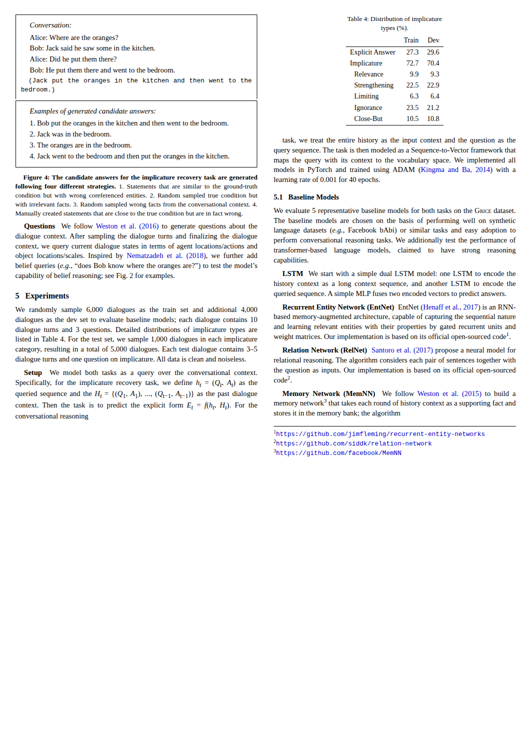Conversation:
Alice: Where are the oranges?
Bob: Jack said he saw some in the kitchen.
Alice: Did he put them there?
Bob: He put them there and went to the bedroom.
(Jack put the oranges in the kitchen and then went to the bedroom.)
Examples of generated candidate answers:
1. Bob put the oranges in the kitchen and then went to the bedroom.
2. Jack was in the bedroom.
3. The oranges are in the bedroom.
4. Jack went to the bedroom and then put the oranges in the kitchen.
Figure 4: The candidate answers for the implicature recovery task are generated following four different strategies. 1. Statements that are similar to the ground-truth condition but with wrong coreferenced entities. 2. Random sampled true condition but with irrelevant facts. 3. Random sampled wrong facts from the conversational context. 4. Manually created statements that are close to the true condition but are in fact wrong.
Questions We follow Weston et al. (2016) to generate questions about the dialogue context. After sampling the dialogue turns and finalizing the dialogue context, we query current dialogue states in terms of agent locations/actions and object locations/scales. Inspired by Nematzadeh et al. (2018), we further add belief queries (e.g., “does Bob know where the oranges are?”) to test the model’s capability of belief reasoning; see Fig. 2 for examples.
5 Experiments
We randomly sample 6,000 dialogues as the train set and additional 4,000 dialogues as the dev set to evaluate baseline models; each dialogue contains 10 dialogue turns and 3 questions. Detailed distributions of implicature types are listed in Table 4. For the test set, we sample 1,000 dialogues in each implicature category, resulting in a total of 5,000 dialogues. Each test dialogue contains 3–5 dialogue turns and one question on implicature. All data is clean and noiseless.
Setup We model both tasks as a query over the conversational context. Specifically, for the implicature recovery task, we define ht = (Qt, At) as the queried sequence and the Ht = {(Q1, A1), ..., (Qt−1, At−1)} as the past dialogue context. Then the task is to predict the explicit form Et = f(ht, Ht). For the conversational reasoning
Table 4: Distribution of implicature types (%).
| | Train | Dev |
| --- | --- | --- |
| Explicit Answer | 27.3 | 29.6 |
| Implicature | 72.7 | 70.4 |
| Relevance | 9.9 | 9.3 |
| Strengthening | 22.5 | 22.9 |
| Limiting | 6.3 | 6.4 |
| Ignorance | 23.5 | 21.2 |
| Close-But | 10.5 | 10.8 |
task, we treat the entire history as the input context and the question as the query sequence. The task is then modeled as a Sequence-to-Vector framework that maps the query with its context to the vocabulary space. We implemented all models in PyTorch and trained using ADAM (Kingma and Ba, 2014) with a learning rate of 0.001 for 40 epochs.
5.1 Baseline Models
We evaluate 5 representative baseline models for both tasks on the Grice dataset. The baseline models are chosen on the basis of performing well on synthetic language datasets (e.g., Facebook bAbi) or similar tasks and easy adoption to perform conversational reasoning tasks. We additionally test the performance of transformer-based language models, claimed to have strong reasoning capabilities.
LSTM We start with a simple dual LSTM model: one LSTM to encode the history context as a long context sequence, and another LSTM to encode the queried sequence. A simple MLP fuses two encoded vectors to predict answers.
Recurrent Entity Network (EntNet) EntNet (Henaff et al., 2017) is an RNN-based memory-augmented architecture, capable of capturing the sequential nature and learning relevant entities with their properties by gated recurrent units and weight matrices. Our implementation is based on its official open-sourced code1.
Relation Network (RelNet) Santoro et al. (2017) propose a neural model for relational reasoning. The algorithm considers each pair of sentences together with the question as inputs. Our implementation is based on its official open-sourced code2.
Memory Network (MemNN) We follow Weston et al. (2015) to build a memory network3 that takes each round of history context as a supporting fact and stores it in the memory bank; the algorithm
1https://github.com/jimfleming/recurrent-entity-networks
2https://github.com/siddk/relation-network
3https://github.com/facebook/MemNN